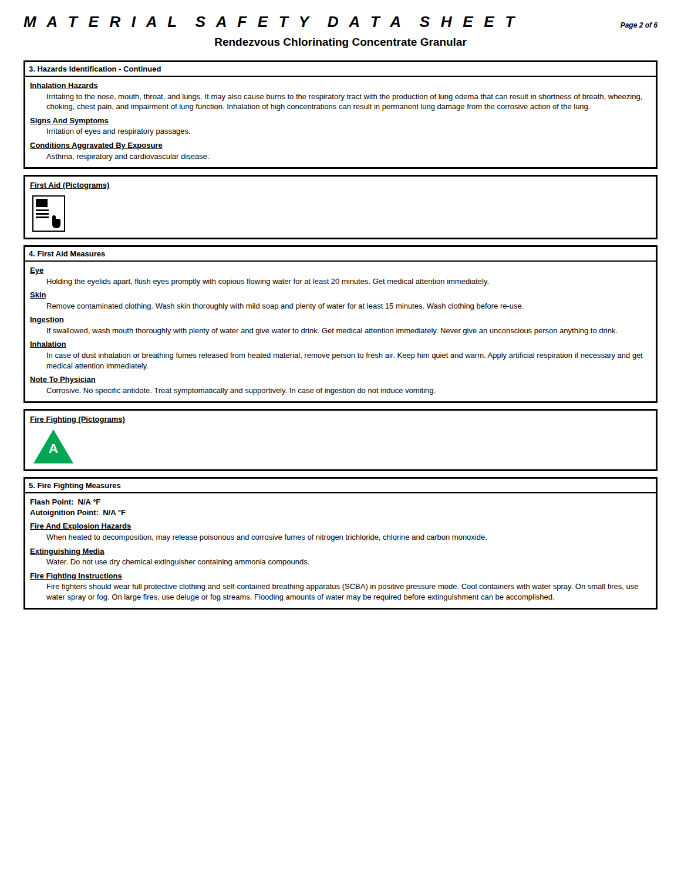M A T E R I A L S A F E T Y D A T A S H E E T
Page 2 of 6
Rendezvous Chlorinating Concentrate Granular
3. Hazards Identification - Continued
Inhalation Hazards
Irritating to the nose, mouth, throat, and lungs. It may also cause burns to the respiratory tract with the production of lung edema that can result in shortness of breath, wheezing, choking, chest pain, and impairment of lung function. Inhalation of high concentrations can result in permanent lung damage from the corrosive action of the lung.
Signs And Symptoms
Irritation of eyes and respiratory passages.
Conditions Aggravated By Exposure
Asthma, respiratory and cardiovascular disease.
First Aid (Pictograms)
4. First Aid Measures
Eye
Holding the eyelids apart, flush eyes promptly with copious flowing water for at least 20 minutes. Get medical attention immediately.
Skin
Remove contaminated clothing. Wash skin thoroughly with mild soap and plenty of water for at least 15 minutes. Wash clothing before re-use.
Ingestion
If swallowed, wash mouth thoroughly with plenty of water and give water to drink. Get medical attention immediately. Never give an unconscious person anything to drink.
Inhalation
In case of dust inhalation or breathing fumes released from heated material, remove person to fresh air. Keep him quiet and warm. Apply artificial respiration if necessary and get medical attention immediately.
Note To Physician
Corrosive. No specific antidote. Treat symptomatically and supportively. In case of ingestion do not induce vomiting.
Fire Fighting (Pictograms)
A
5. Fire Fighting Measures
Flash Point: N/A °F
Autoignition Point: N/A °F
Fire And Explosion Hazards
When heated to decomposition, may release poisonous and corrosive fumes of nitrogen trichloride, chlorine and carbon monoxide.
Extinguishing Media
Water. Do not use dry chemical extinguisher containing ammonia compounds.
Fire Fighting Instructions
Fire fighters should wear full protective clothing and self-contained breathing apparatus (SCBA) in positive pressure mode. Cool containers with water spray. On small fires, use water spray or fog. On large fires, use deluge or fog streams. Flooding amounts of water may be required before extinguishment can be accomplished.